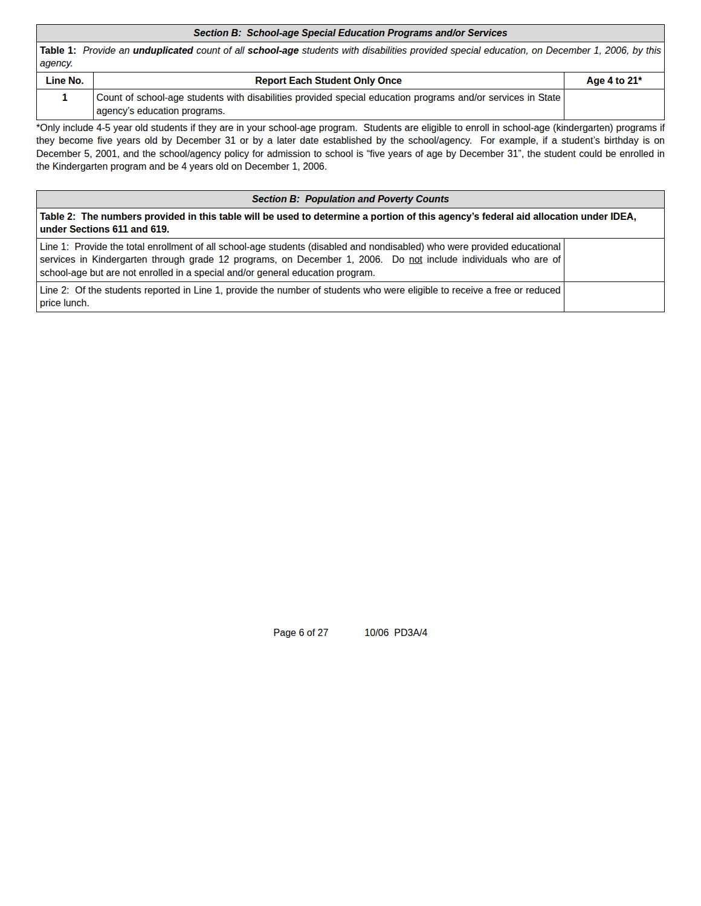| Section B: School-age Special Education Programs and/or Services |
| Table 1: Provide an unduplicated count of all school-age students with disabilities provided special education, on December 1, 2006, by this agency. |
| Line No. | Report Each Student Only Once | Age 4 to 21* |
| 1 | Count of school-age students with disabilities provided special education programs and/or services in State agency’s education programs. | |
*Only include 4-5 year old students if they are in your school-age program. Students are eligible to enroll in school-age (kindergarten) programs if they become five years old by December 31 or by a later date established by the school/agency. For example, if a student’s birthday is on December 5, 2001, and the school/agency policy for admission to school is “five years of age by December 31”, the student could be enrolled in the Kindergarten program and be 4 years old on December 1, 2006.
| Section B: Population and Poverty Counts |
| Table 2: The numbers provided in this table will be used to determine a portion of this agency’s federal aid allocation under IDEA, under Sections 611 and 619. |
| Line 1: Provide the total enrollment of all school-age students (disabled and nondisabled) who were provided educational services in Kindergarten through grade 12 programs, on December 1, 2006. Do not include individuals who are of school-age but are not enrolled in a special and/or general education program. | |
| Line 2: Of the students reported in Line 1, provide the number of students who were eligible to receive a free or reduced price lunch. | |
Page 6 of 2710/06 PD3A/4